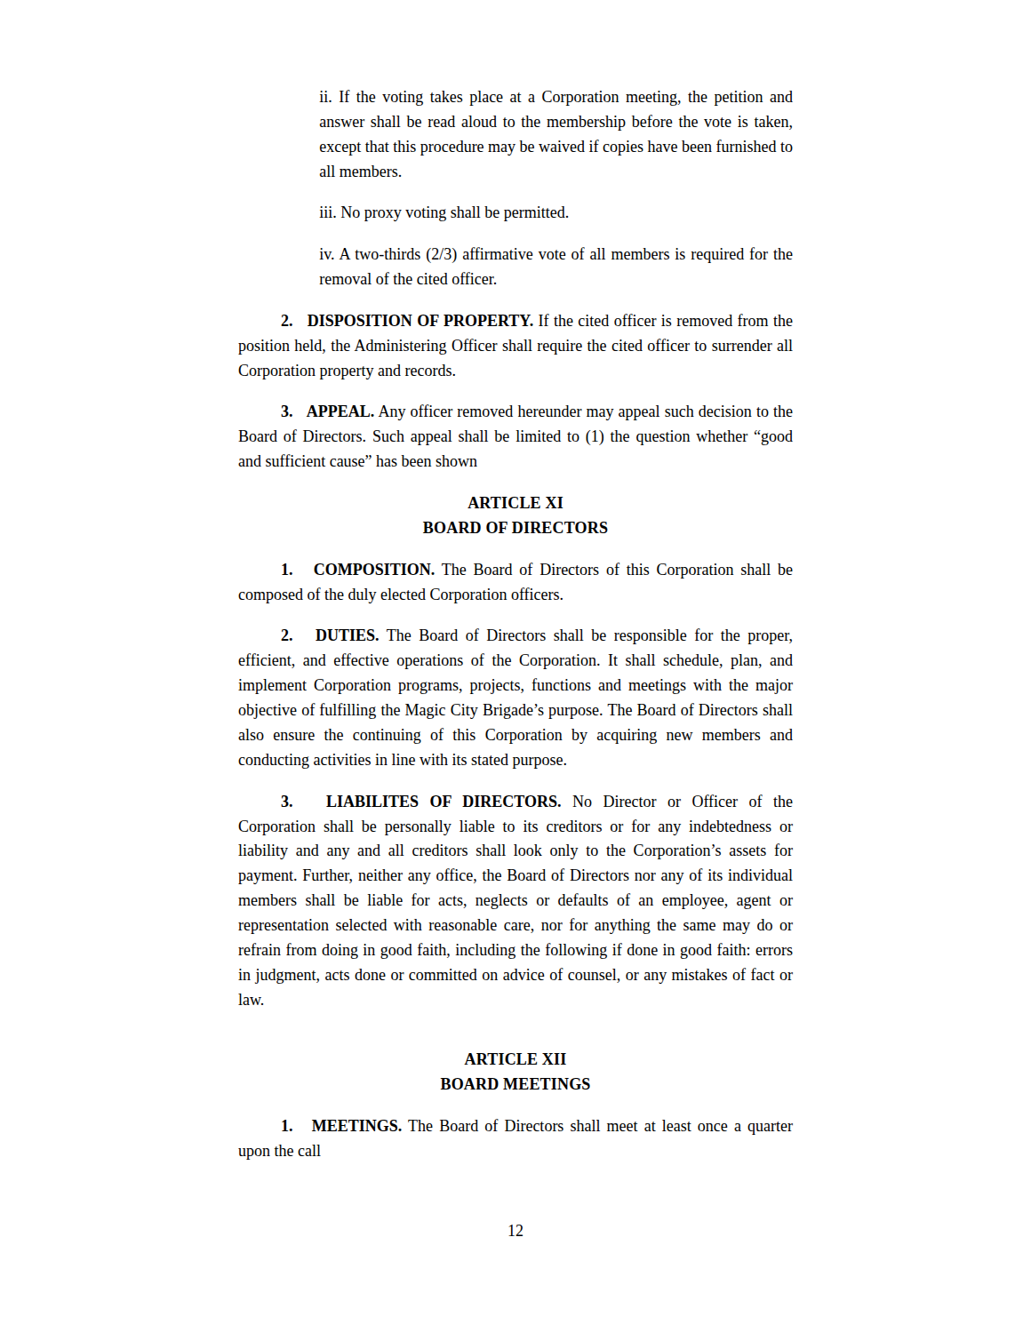ii. If the voting takes place at a Corporation meeting, the petition and answer shall be read aloud to the membership before the vote is taken, except that this procedure may be waived if copies have been furnished to all members.
iii. No proxy voting shall be permitted.
iv. A two-thirds (2/3) affirmative vote of all members is required for the removal of the cited officer.
2. DISPOSITION OF PROPERTY. If the cited officer is removed from the position held, the Administering Officer shall require the cited officer to surrender all Corporation property and records.
3. APPEAL. Any officer removed hereunder may appeal such decision to the Board of Directors. Such appeal shall be limited to (1) the question whether “good and sufficient cause” has been shown
ARTICLE XI
BOARD OF DIRECTORS
1. COMPOSITION. The Board of Directors of this Corporation shall be composed of the duly elected Corporation officers.
2. DUTIES. The Board of Directors shall be responsible for the proper, efficient, and effective operations of the Corporation. It shall schedule, plan, and implement Corporation programs, projects, functions and meetings with the major objective of fulfilling the Magic City Brigade’s purpose. The Board of Directors shall also ensure the continuing of this Corporation by acquiring new members and conducting activities in line with its stated purpose.
3. LIABILITES OF DIRECTORS. No Director or Officer of the Corporation shall be personally liable to its creditors or for any indebtedness or liability and any and all creditors shall look only to the Corporation’s assets for payment. Further, neither any office, the Board of Directors nor any of its individual members shall be liable for acts, neglects or defaults of an employee, agent or representation selected with reasonable care, nor for anything the same may do or refrain from doing in good faith, including the following if done in good faith: errors in judgment, acts done or committed on advice of counsel, or any mistakes of fact or law.
ARTICLE XII
BOARD MEETINGS
1. MEETINGS. The Board of Directors shall meet at least once a quarter upon the call
12